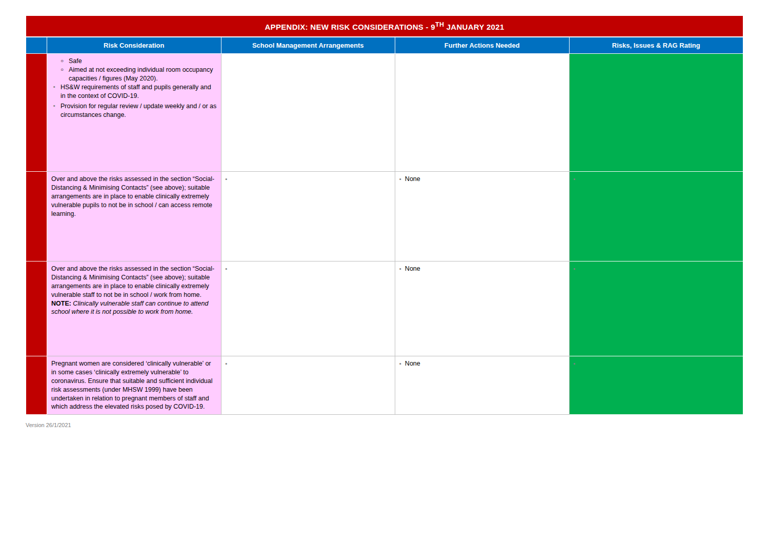APPENDIX: NEW RISK CONSIDERATIONS - 9 TH JANUARY 2021
| | Risk Consideration | School Management Arrangements | Further Actions Needed | Risks, Issues & RAG Rating |
| --- | --- | --- | --- | --- |
| | Safe Aimed at not exceeding individual room occupancy capacities / figures (May 2020). HS&W requirements of staff and pupils generally and in the context of COVID-19. Provision for regular review / update weekly and / or as circumstances change. | | | |
| | Over and above the risks assessed in the section “Social-Distancing & Minimising Contacts” (see above); suitable arrangements are in place to enable clinically extremely vulnerable pupils to not be in school / can access remote learning. | ▪ | ▪ None | ▪ |
| | Over and above the risks assessed in the section “Social-Distancing & Minimising Contacts” (see above); suitable arrangements are in place to enable clinically extremely vulnerable staff to not be in school / work from home. NOTE: Clinically vulnerable staff can continue to attend school where it is not possible to work from home. | ▪ | ▪ None | ▪ |
| | Pregnant women are considered ‘clinically vulnerable’ or in some cases ‘clinically extremely vulnerable’ to coronavirus. Ensure that suitable and sufficient individual risk assessments (under MHSW 1999) have been undertaken in relation to pregnant members of staff and which address the elevated risks posed by COVID-19. | ▪ | ▪ None | ▪ |
Version 26/1/2021